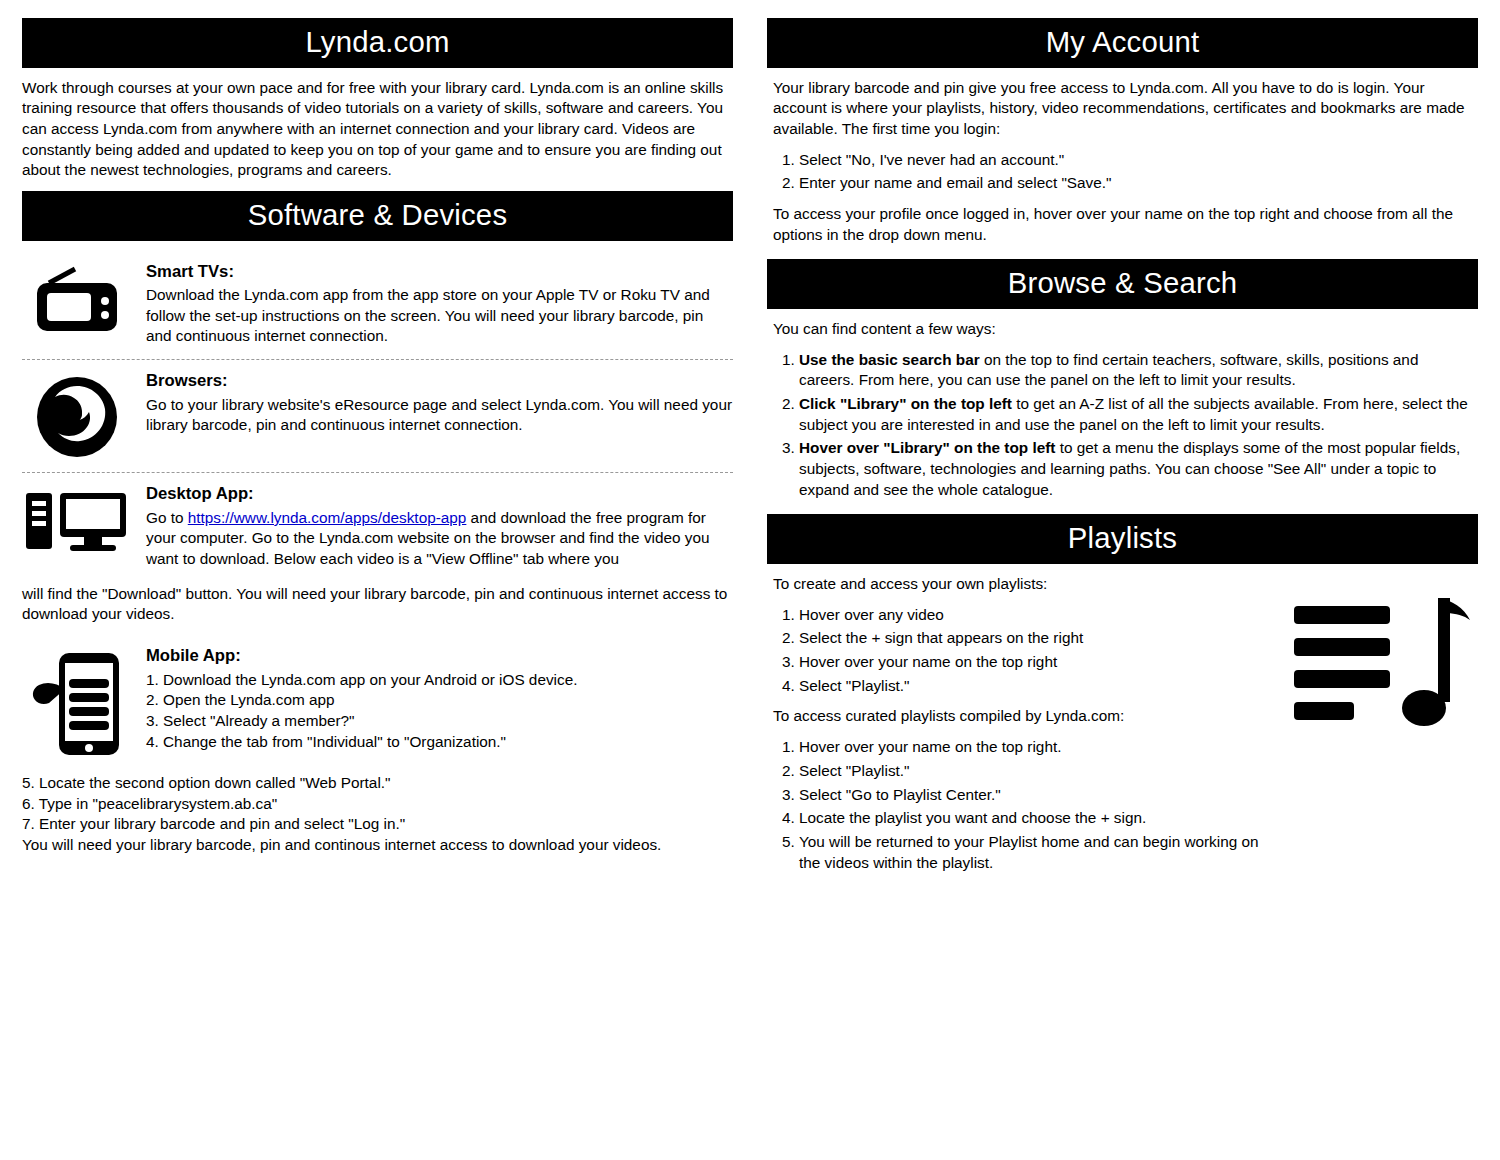Lynda.com
Work through courses at your own pace and for free with your library card. Lynda.com is an online skills training resource that offers thousands of video tutorials on a variety of skills, software and careers. You can access Lynda.com from anywhere with an internet connection and your library card. Videos are constantly being added and updated to keep you on top of your game and to ensure you are finding out about the newest technologies, programs and careers.
Software & Devices
Smart TVs:
Download the Lynda.com app from the app store on your Apple TV or Roku TV and follow the set-up instructions on the screen. You will need your library barcode, pin and continuous internet connection.
Browsers:
Go to your library website's eResource page and select Lynda.com. You will need your library barcode, pin and continuous internet connection.
Desktop App:
Go to https://www.lynda.com/apps/desktop-app and download the free program for your computer. Go to the Lynda.com website on the browser and find the video you want to download. Below each video is a "View Offline" tab where you
will find the "Download" button. You will need your library barcode, pin and continuous internet access to download your videos.
Mobile App:
1. Download the Lynda.com app on your Android or iOS device.
2. Open the Lynda.com app
3. Select "Already a member?"
4. Change the tab from "Individual" to "Organization."
5. Locate the second option down called "Web Portal."
6. Type in "peacelibrarysystem.ab.ca"
7. Enter your library barcode and pin and select "Log in."
You will need your library barcode, pin and continous internet access to download your videos.
My Account
Your library barcode and pin give you free access to Lynda.com. All you have to do is login. Your account is where your playlists, history, video recommendations, certificates and bookmarks are made available. The first time you login:
Select "No, I've never had an account."
Enter your name and email and select "Save."
To access your profile once logged in, hover over your name on the top right and choose from all the options in the drop down menu.
Browse & Search
You can find content a few ways:
Use the basic search bar on the top to find certain teachers, software, skills, positions and careers. From here, you can use the panel on the left to limit your results.
Click "Library" on the top left to get an A-Z list of all the subjects available. From here, select the subject you are interested in and use the panel on the left to limit your results.
Hover over "Library" on the top left to get a menu the displays some of the most popular fields, subjects, software, technologies and learning paths. You can choose "See All" under a topic to expand and see the whole catalogue.
Playlists
To create and access your own playlists:
Hover over any video
Select the + sign that appears on the right
Hover over your name on the top right
Select "Playlist."
To access curated playlists compiled by Lynda.com:
Hover over your name on the top right.
Select "Playlist."
Select "Go to Playlist Center."
Locate the playlist you want and choose the + sign.
You will be returned to your Playlist home and can begin working on the videos within the playlist.